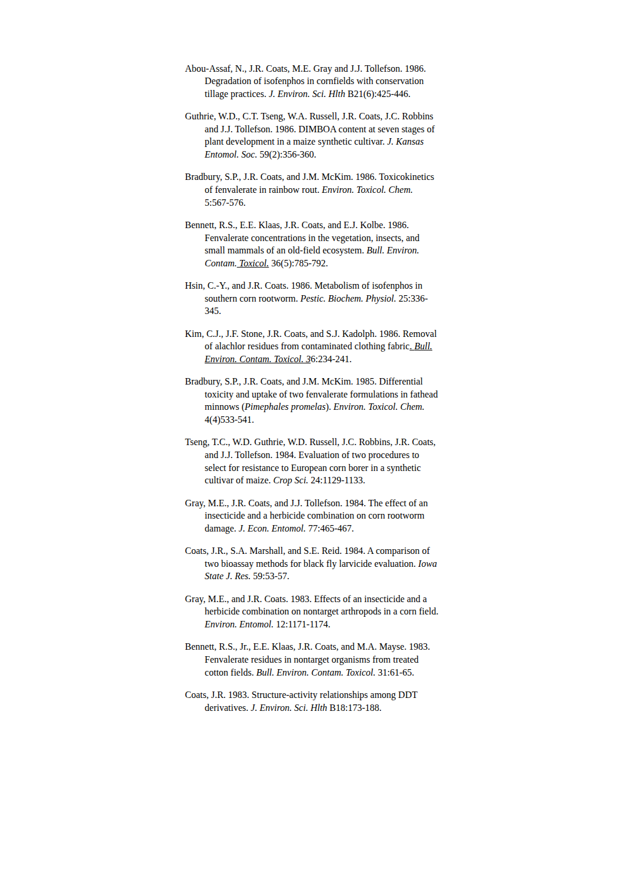Abou-Assaf, N., J.R. Coats, M.E. Gray and J.J. Tollefson. 1986. Degradation of isofenphos in cornfields with conservation tillage practices. J. Environ. Sci. Hlth B21(6):425-446.
Guthrie, W.D., C.T. Tseng, W.A. Russell, J.R. Coats, J.C. Robbins and J.J. Tollefson. 1986. DIMBOA content at seven stages of plant development in a maize synthetic cultivar. J. Kansas Entomol. Soc. 59(2):356-360.
Bradbury, S.P., J.R. Coats, and J.M. McKim. 1986. Toxicokinetics of fenvalerate in rainbow rout. Environ. Toxicol. Chem. 5:567-576.
Bennett, R.S., E.E. Klaas, J.R. Coats, and E.J. Kolbe. 1986. Fenvalerate concentrations in the vegetation, insects, and small mammals of an old-field ecosystem. Bull. Environ. Contam. Toxicol. 36(5):785-792.
Hsin, C.-Y., and J.R. Coats. 1986. Metabolism of isofenphos in southern corn rootworm. Pestic. Biochem. Physiol. 25:336-345.
Kim, C.J., J.F. Stone, J.R. Coats, and S.J. Kadolph. 1986. Removal of alachlor residues from contaminated clothing fabric. Bull. Environ. Contam. Toxicol. 36:234-241.
Bradbury, S.P., J.R. Coats, and J.M. McKim. 1985. Differential toxicity and uptake of two fenvalerate formulations in fathead minnows (Pimephales promelas). Environ. Toxicol. Chem. 4(4)533-541.
Tseng, T.C., W.D. Guthrie, W.D. Russell, J.C. Robbins, J.R. Coats, and J.J. Tollefson. 1984. Evaluation of two procedures to select for resistance to European corn borer in a synthetic cultivar of maize. Crop Sci. 24:1129-1133.
Gray, M.E., J.R. Coats, and J.J. Tollefson. 1984. The effect of an insecticide and a herbicide combination on corn rootworm damage. J. Econ. Entomol. 77:465-467.
Coats, J.R., S.A. Marshall, and S.E. Reid. 1984. A comparison of two bioassay methods for black fly larvicide evaluation. Iowa State J. Res. 59:53-57.
Gray, M.E., and J.R. Coats. 1983. Effects of an insecticide and a herbicide combination on nontarget arthropods in a corn field. Environ. Entomol. 12:1171-1174.
Bennett, R.S., Jr., E.E. Klaas, J.R. Coats, and M.A. Mayse. 1983. Fenvalerate residues in nontarget organisms from treated cotton fields. Bull. Environ. Contam. Toxicol. 31:61-65.
Coats, J.R. 1983. Structure-activity relationships among DDT derivatives. J. Environ. Sci. Hlth B18:173-188.